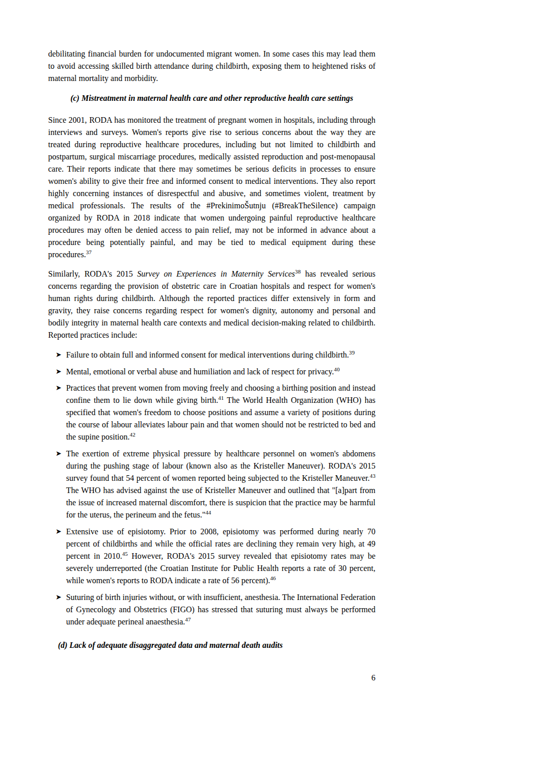debilitating financial burden for undocumented migrant women. In some cases this may lead them to avoid accessing skilled birth attendance during childbirth, exposing them to heightened risks of maternal mortality and morbidity.
(c) Mistreatment in maternal health care and other reproductive health care settings
Since 2001, RODA has monitored the treatment of pregnant women in hospitals, including through interviews and surveys. Women's reports give rise to serious concerns about the way they are treated during reproductive healthcare procedures, including but not limited to childbirth and postpartum, surgical miscarriage procedures, medically assisted reproduction and post-menopausal care. Their reports indicate that there may sometimes be serious deficits in processes to ensure women's ability to give their free and informed consent to medical interventions. They also report highly concerning instances of disrespectful and abusive, and sometimes violent, treatment by medical professionals. The results of the #PrekinimoŠutnju (#BreakTheSilence) campaign organized by RODA in 2018 indicate that women undergoing painful reproductive healthcare procedures may often be denied access to pain relief, may not be informed in advance about a procedure being potentially painful, and may be tied to medical equipment during these procedures.37
Similarly, RODA's 2015 Survey on Experiences in Maternity Services38 has revealed serious concerns regarding the provision of obstetric care in Croatian hospitals and respect for women's human rights during childbirth. Although the reported practices differ extensively in form and gravity, they raise concerns regarding respect for women's dignity, autonomy and personal and bodily integrity in maternal health care contexts and medical decision-making related to childbirth. Reported practices include:
Failure to obtain full and informed consent for medical interventions during childbirth.39
Mental, emotional or verbal abuse and humiliation and lack of respect for privacy.40
Practices that prevent women from moving freely and choosing a birthing position and instead confine them to lie down while giving birth.41 The World Health Organization (WHO) has specified that women's freedom to choose positions and assume a variety of positions during the course of labour alleviates labour pain and that women should not be restricted to bed and the supine position.42
The exertion of extreme physical pressure by healthcare personnel on women's abdomens during the pushing stage of labour (known also as the Kristeller Maneuver). RODA's 2015 survey found that 54 percent of women reported being subjected to the Kristeller Maneuver.43 The WHO has advised against the use of Kristeller Maneuver and outlined that "[a]part from the issue of increased maternal discomfort, there is suspicion that the practice may be harmful for the uterus, the perineum and the fetus."44
Extensive use of episiotomy. Prior to 2008, episiotomy was performed during nearly 70 percent of childbirths and while the official rates are declining they remain very high, at 49 percent in 2010.45 However, RODA's 2015 survey revealed that episiotomy rates may be severely underreported (the Croatian Institute for Public Health reports a rate of 30 percent, while women's reports to RODA indicate a rate of 56 percent).46
Suturing of birth injuries without, or with insufficient, anesthesia. The International Federation of Gynecology and Obstetrics (FIGO) has stressed that suturing must always be performed under adequate perineal anaesthesia.47
(d) Lack of adequate disaggregated data and maternal death audits
6